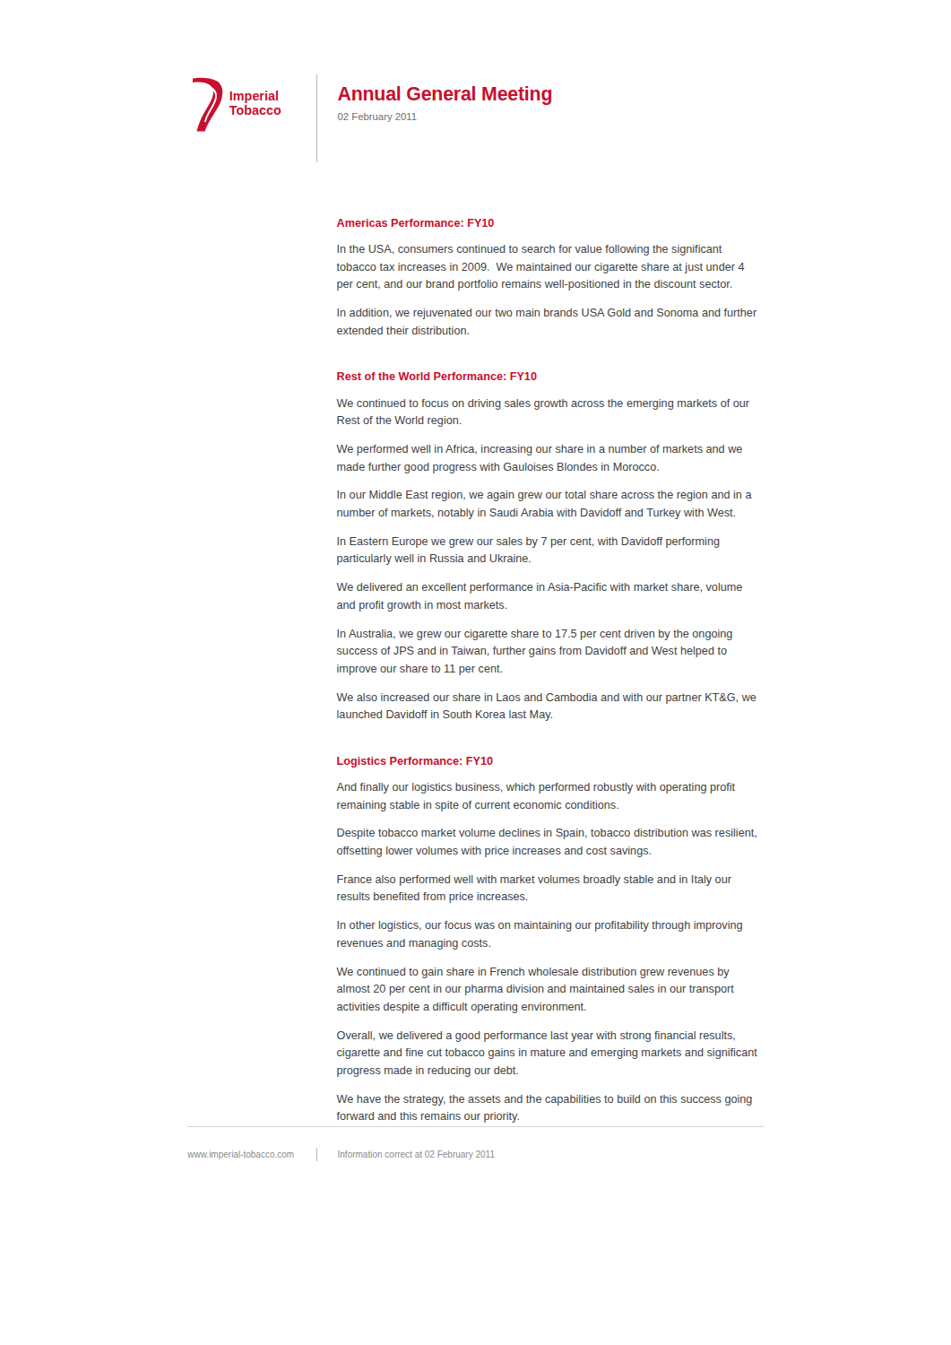Imperial Tobacco
Annual General Meeting
02 February 2011
Americas Performance: FY10
In the USA, consumers continued to search for value following the significant tobacco tax increases in 2009. We maintained our cigarette share at just under 4 per cent, and our brand portfolio remains well-positioned in the discount sector.
In addition, we rejuvenated our two main brands USA Gold and Sonoma and further extended their distribution.
Rest of the World Performance: FY10
We continued to focus on driving sales growth across the emerging markets of our Rest of the World region.
We performed well in Africa, increasing our share in a number of markets and we made further good progress with Gauloises Blondes in Morocco.
In our Middle East region, we again grew our total share across the region and in a number of markets, notably in Saudi Arabia with Davidoff and Turkey with West.
In Eastern Europe we grew our sales by 7 per cent, with Davidoff performing particularly well in Russia and Ukraine.
We delivered an excellent performance in Asia-Pacific with market share, volume and profit growth in most markets.
In Australia, we grew our cigarette share to 17.5 per cent driven by the ongoing success of JPS and in Taiwan, further gains from Davidoff and West helped to improve our share to 11 per cent.
We also increased our share in Laos and Cambodia and with our partner KT&G, we launched Davidoff in South Korea last May.
Logistics Performance: FY10
And finally our logistics business, which performed robustly with operating profit remaining stable in spite of current economic conditions.
Despite tobacco market volume declines in Spain, tobacco distribution was resilient, offsetting lower volumes with price increases and cost savings.
France also performed well with market volumes broadly stable and in Italy our results benefited from price increases.
In other logistics, our focus was on maintaining our profitability through improving revenues and managing costs.
We continued to gain share in French wholesale distribution grew revenues by almost 20 per cent in our pharma division and maintained sales in our transport activities despite a difficult operating environment.
Overall, we delivered a good performance last year with strong financial results, cigarette and fine cut tobacco gains in mature and emerging markets and significant progress made in reducing our debt.
We have the strategy, the assets and the capabilities to build on this success going forward and this remains our priority.
www.imperial-tobacco.com
Information correct at 02 February 2011